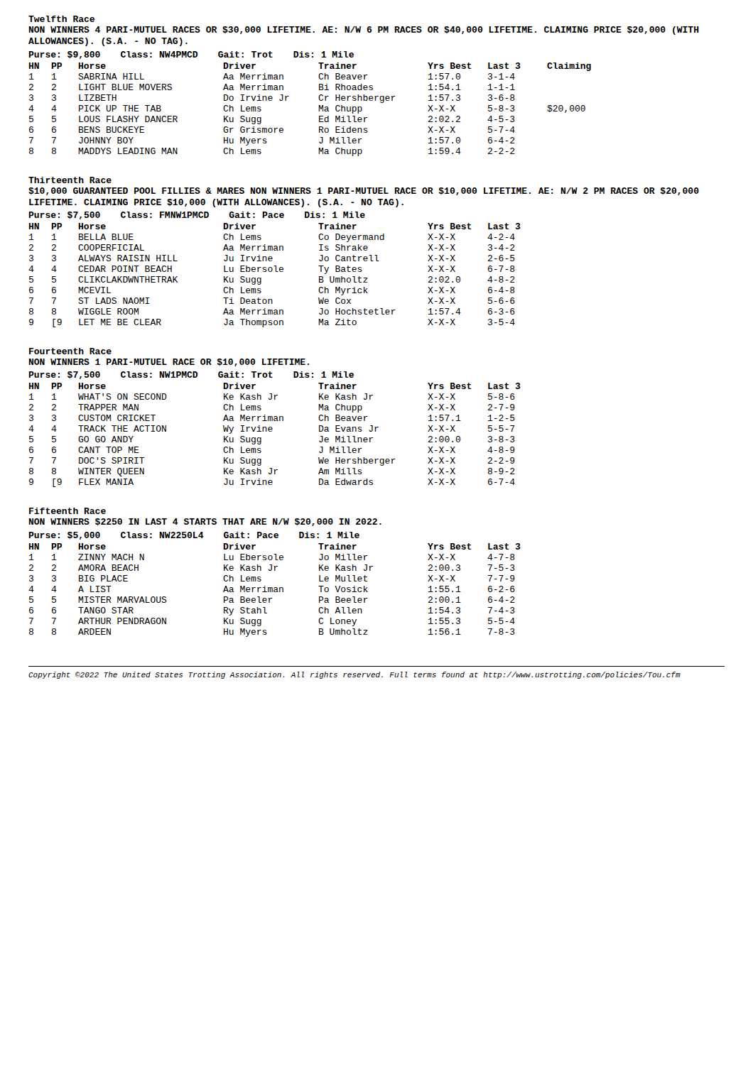Twelfth Race
NON WINNERS 4 PARI-MUTUEL RACES OR $30,000 LIFETIME. AE: N/W 6 PM RACES OR $40,000 LIFETIME. CLAIMING PRICE $20,000 (WITH ALLOWANCES). (S.A. - NO TAG).
Purse: $9,800 Class: NW4PMCD Gait: Trot Dis: 1 Mile
| HN | PP | Horse | Driver | Trainer | Yrs Best | Last 3 | Claiming |
| --- | --- | --- | --- | --- | --- | --- | --- |
| 1 | 1 | SABRINA HILL | Aa Merriman | Ch Beaver | 1:57.0 | 3-1-4 | |
| 2 | 2 | LIGHT BLUE MOVERS | Aa Merriman | Bi Rhoades | 1:54.1 | 1-1-1 | |
| 3 | 3 | LIZBETH | Do Irvine Jr | Cr Hershberger | 1:57.3 | 3-6-8 | |
| 4 | 4 | PICK UP THE TAB | Ch Lems | Ma Chupp | X-X-X | 5-8-3 | $20,000 |
| 5 | 5 | LOUS FLASHY DANCER | Ku Sugg | Ed Miller | 2:02.2 | 4-5-3 | |
| 6 | 6 | BENS BUCKEYE | Gr Grismore | Ro Eidens | X-X-X | 5-7-4 | |
| 7 | 7 | JOHNNY BOY | Hu Myers | J Miller | 1:57.0 | 6-4-2 | |
| 8 | 8 | MADDYS LEADING MAN | Ch Lems | Ma Chupp | 1:59.4 | 2-2-2 | |
Thirteenth Race
$10,000 GUARANTEED POOL FILLIES & MARES NON WINNERS 1 PARI-MUTUEL RACE OR $10,000 LIFETIME. AE: N/W 2 PM RACES OR $20,000 LIFETIME. CLAIMING PRICE $10,000 (WITH ALLOWANCES). (S.A. - NO TAG).
Purse: $7,500 Class: FMNW1PMCD Gait: Pace Dis: 1 Mile
| HN | PP | Horse | Driver | Trainer | Yrs Best | Last 3 |
| --- | --- | --- | --- | --- | --- | --- |
| 1 | 1 | BELLA BLUE | Ch Lems | Co Deyermand | X-X-X | 4-2-4 |
| 2 | 2 | COOPERFICIAL | Aa Merriman | Is Shrake | X-X-X | 3-4-2 |
| 3 | 3 | ALWAYS RAISIN HILL | Ju Irvine | Jo Cantrell | X-X-X | 2-6-5 |
| 4 | 4 | CEDAR POINT BEACH | Lu Ebersole | Ty Bates | X-X-X | 6-7-8 |
| 5 | 5 | CLIKCLAKDWNTHETRAK | Ku Sugg | B Umholtz | 2:02.0 | 4-8-2 |
| 6 | 6 | MCEVIL | Ch Lems | Ch Myrick | X-X-X | 6-4-8 |
| 7 | 7 | ST LADS NAOMI | Ti Deaton | We Cox | X-X-X | 5-6-6 |
| 8 | 8 | WIGGLE ROOM | Aa Merriman | Jo Hochstetler | 1:57.4 | 6-3-6 |
| 9 | [9 | LET ME BE CLEAR | Ja Thompson | Ma Zito | X-X-X | 3-5-4 |
Fourteenth Race
NON WINNERS 1 PARI-MUTUEL RACE OR $10,000 LIFETIME.
Purse: $7,500 Class: NW1PMCD Gait: Trot Dis: 1 Mile
| HN | PP | Horse | Driver | Trainer | Yrs Best | Last 3 |
| --- | --- | --- | --- | --- | --- | --- |
| 1 | 1 | WHAT'S ON SECOND | Ke Kash Jr | Ke Kash Jr | X-X-X | 5-8-6 |
| 2 | 2 | TRAPPER MAN | Ch Lems | Ma Chupp | X-X-X | 2-7-9 |
| 3 | 3 | CUSTOM CRICKET | Aa Merriman | Ch Beaver | 1:57.1 | 1-2-5 |
| 4 | 4 | TRACK THE ACTION | Wy Irvine | Da Evans Jr | X-X-X | 5-5-7 |
| 5 | 5 | GO GO ANDY | Ku Sugg | Je Millner | 2:00.0 | 3-8-3 |
| 6 | 6 | CANT TOP ME | Ch Lems | J Miller | X-X-X | 4-8-9 |
| 7 | 7 | DOC'S SPIRIT | Ku Sugg | We Hershberger | X-X-X | 2-2-9 |
| 8 | 8 | WINTER QUEEN | Ke Kash Jr | Am Mills | X-X-X | 8-9-2 |
| 9 | [9 | FLEX MANIA | Ju Irvine | Da Edwards | X-X-X | 6-7-4 |
Fifteenth Race
NON WINNERS $2250 IN LAST 4 STARTS THAT ARE N/W $20,000 IN 2022.
Purse: $5,000 Class: NW2250L4 Gait: Pace Dis: 1 Mile
| HN | PP | Horse | Driver | Trainer | Yrs Best | Last 3 |
| --- | --- | --- | --- | --- | --- | --- |
| 1 | 1 | ZINNY MACH N | Lu Ebersole | Jo Miller | X-X-X | 4-7-8 |
| 2 | 2 | AMORA BEACH | Ke Kash Jr | Ke Kash Jr | 2:00.3 | 7-5-3 |
| 3 | 3 | BIG PLACE | Ch Lems | Le Mullet | X-X-X | 7-7-9 |
| 4 | 4 | A LIST | Aa Merriman | To Vosick | 1:55.1 | 6-2-6 |
| 5 | 5 | MISTER MARVALOUS | Pa Beeler | Pa Beeler | 2:00.1 | 6-4-2 |
| 6 | 6 | TANGO STAR | Ry Stahl | Ch Allen | 1:54.3 | 7-4-3 |
| 7 | 7 | ARTHUR PENDRAGON | Ku Sugg | C Loney | 1:55.3 | 5-5-4 |
| 8 | 8 | ARDEEN | Hu Myers | B Umholtz | 1:56.1 | 7-8-3 |
Copyright ©2022 The United States Trotting Association. All rights reserved. Full terms found at http://www.ustrotting.com/policies/Tou.cfm